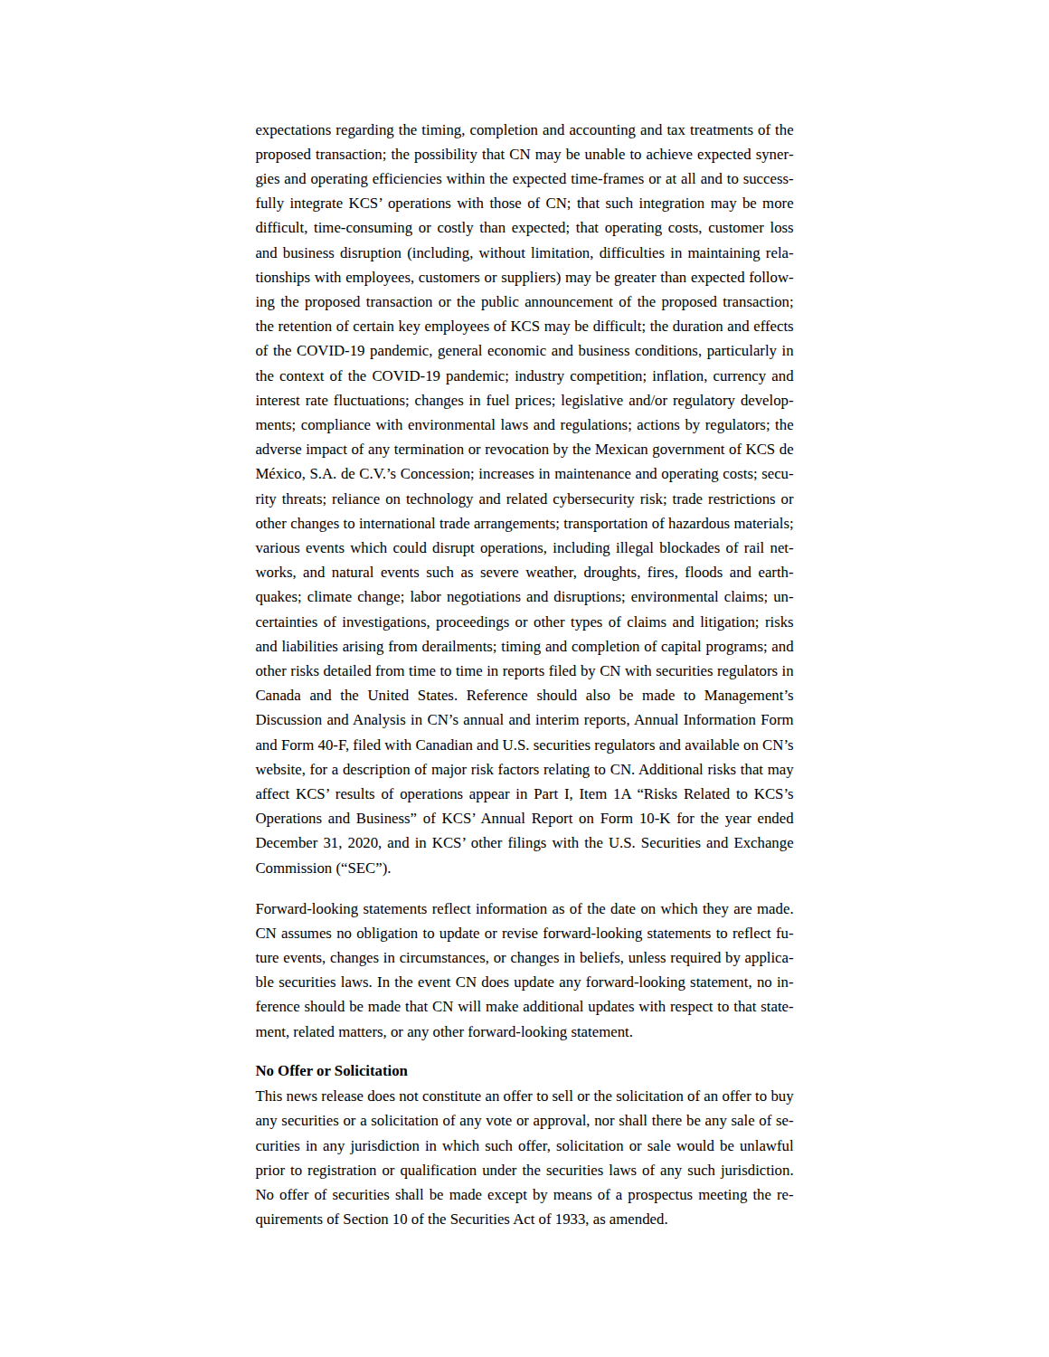expectations regarding the timing, completion and accounting and tax treatments of the proposed transaction; the possibility that CN may be unable to achieve expected synergies and operating efficiencies within the expected time-frames or at all and to successfully integrate KCS’ operations with those of CN; that such integration may be more difficult, time-consuming or costly than expected; that operating costs, customer loss and business disruption (including, without limitation, difficulties in maintaining relationships with employees, customers or suppliers) may be greater than expected following the proposed transaction or the public announcement of the proposed transaction; the retention of certain key employees of KCS may be difficult; the duration and effects of the COVID-19 pandemic, general economic and business conditions, particularly in the context of the COVID-19 pandemic; industry competition; inflation, currency and interest rate fluctuations; changes in fuel prices; legislative and/or regulatory developments; compliance with environmental laws and regulations; actions by regulators; the adverse impact of any termination or revocation by the Mexican government of KCS de México, S.A. de C.V.’s Concession; increases in maintenance and operating costs; security threats; reliance on technology and related cybersecurity risk; trade restrictions or other changes to international trade arrangements; transportation of hazardous materials; various events which could disrupt operations, including illegal blockades of rail networks, and natural events such as severe weather, droughts, fires, floods and earthquakes; climate change; labor negotiations and disruptions; environmental claims; uncertainties of investigations, proceedings or other types of claims and litigation; risks and liabilities arising from derailments; timing and completion of capital programs; and other risks detailed from time to time in reports filed by CN with securities regulators in Canada and the United States. Reference should also be made to Management’s Discussion and Analysis in CN’s annual and interim reports, Annual Information Form and Form 40-F, filed with Canadian and U.S. securities regulators and available on CN’s website, for a description of major risk factors relating to CN. Additional risks that may affect KCS’ results of operations appear in Part I, Item 1A “Risks Related to KCS’s Operations and Business” of KCS’ Annual Report on Form 10-K for the year ended December 31, 2020, and in KCS’ other filings with the U.S. Securities and Exchange Commission (“SEC”).
Forward-looking statements reflect information as of the date on which they are made. CN assumes no obligation to update or revise forward-looking statements to reflect future events, changes in circumstances, or changes in beliefs, unless required by applicable securities laws. In the event CN does update any forward-looking statement, no inference should be made that CN will make additional updates with respect to that statement, related matters, or any other forward-looking statement.
No Offer or Solicitation
This news release does not constitute an offer to sell or the solicitation of an offer to buy any securities or a solicitation of any vote or approval, nor shall there be any sale of securities in any jurisdiction in which such offer, solicitation or sale would be unlawful prior to registration or qualification under the securities laws of any such jurisdiction. No offer of securities shall be made except by means of a prospectus meeting the requirements of Section 10 of the Securities Act of 1933, as amended.